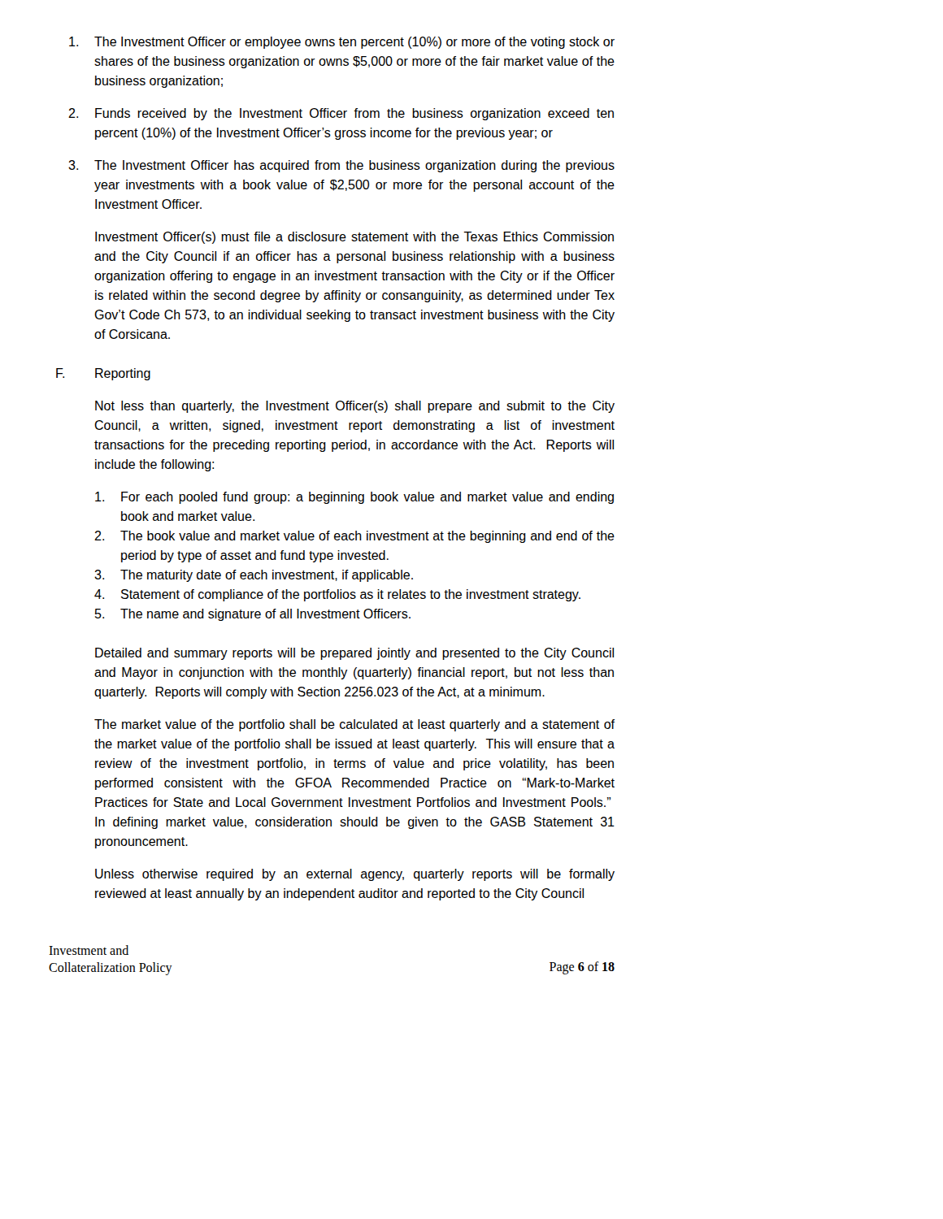1.
The Investment Officer or employee owns ten percent (10%) or more of the voting stock or shares of the business organization or owns $5,000 or more of the fair market value of the business organization;
2.
Funds received by the Investment Officer from the business organization exceed ten percent (10%) of the Investment Officer’s gross income for the previous year; or
3.
The Investment Officer has acquired from the business organization during the previous year investments with a book value of $2,500 or more for the personal account of the Investment Officer.
Investment Officer(s) must file a disclosure statement with the Texas Ethics Commission and the City Council if an officer has a personal business relationship with a business organization offering to engage in an investment transaction with the City or if the Officer is related within the second degree by affinity or consanguinity, as determined under Tex Gov’t Code Ch 573, to an individual seeking to transact investment business with the City of Corsicana.
F.
Reporting
Not less than quarterly, the Investment Officer(s) shall prepare and submit to the City Council, a written, signed, investment report demonstrating a list of investment transactions for the preceding reporting period, in accordance with the Act. Reports will include the following:
1.
For each pooled fund group: a beginning book value and market value and ending book and market value.
2.
The book value and market value of each investment at the beginning and end of the period by type of asset and fund type invested.
3.
The maturity date of each investment, if applicable.
4.
Statement of compliance of the portfolios as it relates to the investment strategy.
5.
The name and signature of all Investment Officers.
Detailed and summary reports will be prepared jointly and presented to the City Council and Mayor in conjunction with the monthly (quarterly) financial report, but not less than quarterly. Reports will comply with Section 2256.023 of the Act, at a minimum.
The market value of the portfolio shall be calculated at least quarterly and a statement of the market value of the portfolio shall be issued at least quarterly. This will ensure that a review of the investment portfolio, in terms of value and price volatility, has been performed consistent with the GFOA Recommended Practice on “Mark-to-Market Practices for State and Local Government Investment Portfolios and Investment Pools.” In defining market value, consideration should be given to the GASB Statement 31 pronouncement.
Unless otherwise required by an external agency, quarterly reports will be formally reviewed at least annually by an independent auditor and reported to the City Council
Investment and
Collateralization Policy
Page 6 of 18